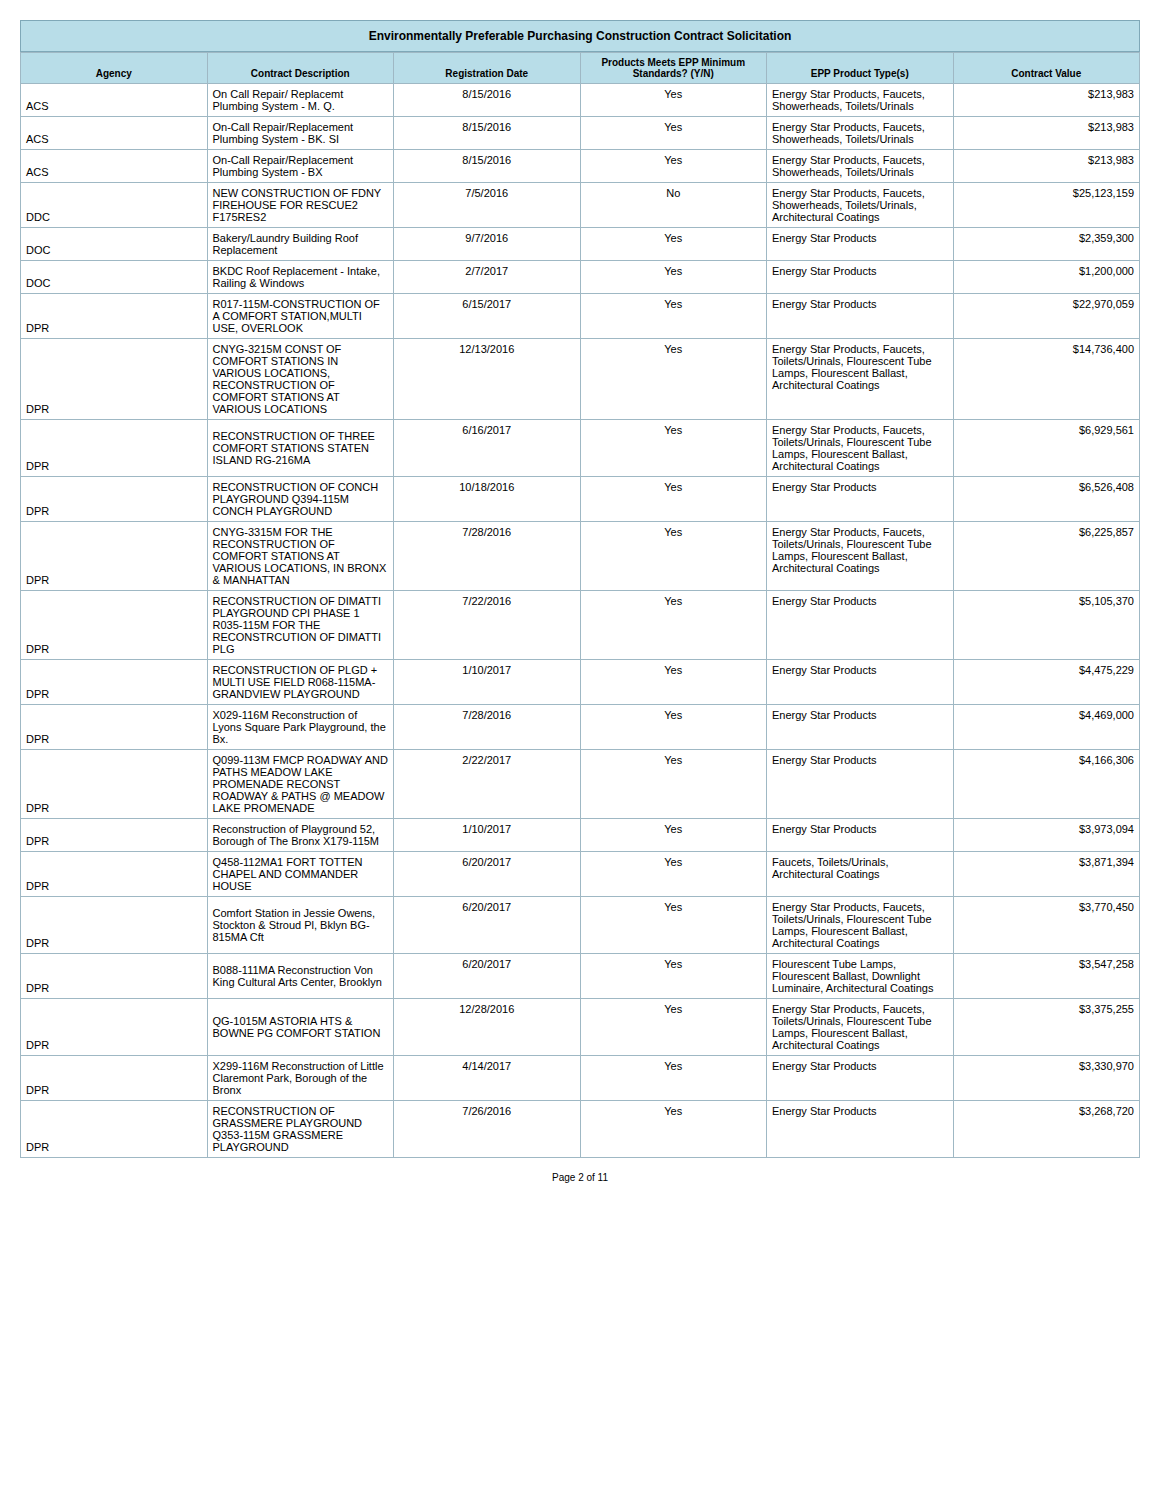Environmentally Preferable Purchasing Construction Contract Solicitation
| Agency | Contract Description | Registration Date | Products Meets EPP Minimum Standards? (Y/N) | EPP Product Type(s) | Contract Value |
| --- | --- | --- | --- | --- | --- |
| ACS | On Call Repair/ Replacemt Plumbing System - M. Q. | 8/15/2016 | Yes | Energy Star Products, Faucets, Showerheads, Toilets/Urinals | $213,983 |
| ACS | On-Call Repair/Replacement Plumbing System - BK. SI | 8/15/2016 | Yes | Energy Star Products, Faucets, Showerheads, Toilets/Urinals | $213,983 |
| ACS | On-Call Repair/Replacement Plumbing System - BX | 8/15/2016 | Yes | Energy Star Products, Faucets, Showerheads, Toilets/Urinals | $213,983 |
| DDC | NEW CONSTRUCTION OF FDNY FIREHOUSE FOR RESCUE2 F175RES2 | 7/5/2016 | No | Energy Star Products, Faucets, Showerheads, Toilets/Urinals, Architectural Coatings | $25,123,159 |
| DOC | Bakery/Laundry Building Roof Replacement | 9/7/2016 | Yes | Energy Star Products | $2,359,300 |
| DOC | BKDC Roof Replacement - Intake, Railing & Windows | 2/7/2017 | Yes | Energy Star Products | $1,200,000 |
| DPR | R017-115M-CONSTRUCTION OF A COMFORT STATION,MULTI USE, OVERLOOK | 6/15/2017 | Yes | Energy Star Products | $22,970,059 |
| DPR | CNYG-3215M CONST OF COMFORT STATIONS IN VARIOUS LOCATIONS, RECONSTRUCTION OF COMFORT STATIONS AT VARIOUS LOCATIONS | 12/13/2016 | Yes | Energy Star Products, Faucets, Toilets/Urinals, Flourescent Tube Lamps, Flourescent Ballast, Architectural Coatings | $14,736,400 |
| DPR | RECONSTRUCTION OF THREE COMFORT STATIONS STATEN ISLAND RG-216MA | 6/16/2017 | Yes | Energy Star Products, Faucets, Toilets/Urinals, Flourescent Tube Lamps, Flourescent Ballast, Architectural Coatings | $6,929,561 |
| DPR | RECONSTRUCTION OF CONCH PLAYGROUND Q394-115M CONCH PLAYGROUND | 10/18/2016 | Yes | Energy Star Products | $6,526,408 |
| DPR | CNYG-3315M FOR THE RECONSTRUCTION OF COMFORT STATIONS AT VARIOUS LOCATIONS, IN BRONX & MANHATTAN | 7/28/2016 | Yes | Energy Star Products, Faucets, Toilets/Urinals, Flourescent Tube Lamps, Flourescent Ballast, Architectural Coatings | $6,225,857 |
| DPR | RECONSTRUCTION OF DIMATTI PLAYGROUND CPI PHASE 1 R035-115M FOR THE RECONSTRCUTION OF DIMATTI PLG | 7/22/2016 | Yes | Energy Star Products | $5,105,370 |
| DPR | RECONSTRUCTION OF PLGD + MULTI USE FIELD R068-115MA-GRANDVIEW PLAYGROUND | 1/10/2017 | Yes | Energy Star Products | $4,475,229 |
| DPR | X029-116M Reconstruction of Lyons Square Park Playground, the Bx. | 7/28/2016 | Yes | Energy Star Products | $4,469,000 |
| DPR | Q099-113M FMCP ROADWAY AND PATHS MEADOW LAKE PROMENADE RECONST ROADWAY & PATHS @ MEADOW LAKE PROMENADE | 2/22/2017 | Yes | Energy Star Products | $4,166,306 |
| DPR | Reconstruction of Playground 52, Borough of The Bronx X179-115M | 1/10/2017 | Yes | Energy Star Products | $3,973,094 |
| DPR | Q458-112MA1 FORT TOTTEN CHAPEL AND COMMANDER HOUSE | 6/20/2017 | Yes | Faucets, Toilets/Urinals, Architectural Coatings | $3,871,394 |
| DPR | Comfort Station in Jessie Owens, Stockton & Stroud Pl, Bklyn BG-815MA Cft | 6/20/2017 | Yes | Energy Star Products, Faucets, Toilets/Urinals, Flourescent Tube Lamps, Flourescent Ballast, Architectural Coatings | $3,770,450 |
| DPR | B088-111MA Reconstruction Von King Cultural Arts Center, Brooklyn | 6/20/2017 | Yes | Flourescent Tube Lamps, Flourescent Ballast, Downlight Luminaire, Architectural Coatings | $3,547,258 |
| DPR | QG-1015M ASTORIA HTS & BOWNE PG COMFORT STATION | 12/28/2016 | Yes | Energy Star Products, Faucets, Toilets/Urinals, Flourescent Tube Lamps, Flourescent Ballast, Architectural Coatings | $3,375,255 |
| DPR | X299-116M Reconstruction of Little Claremont Park, Borough of the Bronx | 4/14/2017 | Yes | Energy Star Products | $3,330,970 |
| DPR | RECONSTRUCTION OF GRASSMERE PLAYGROUND Q353-115M GRASSMERE PLAYGROUND | 7/26/2016 | Yes | Energy Star Products | $3,268,720 |
Page 2 of 11